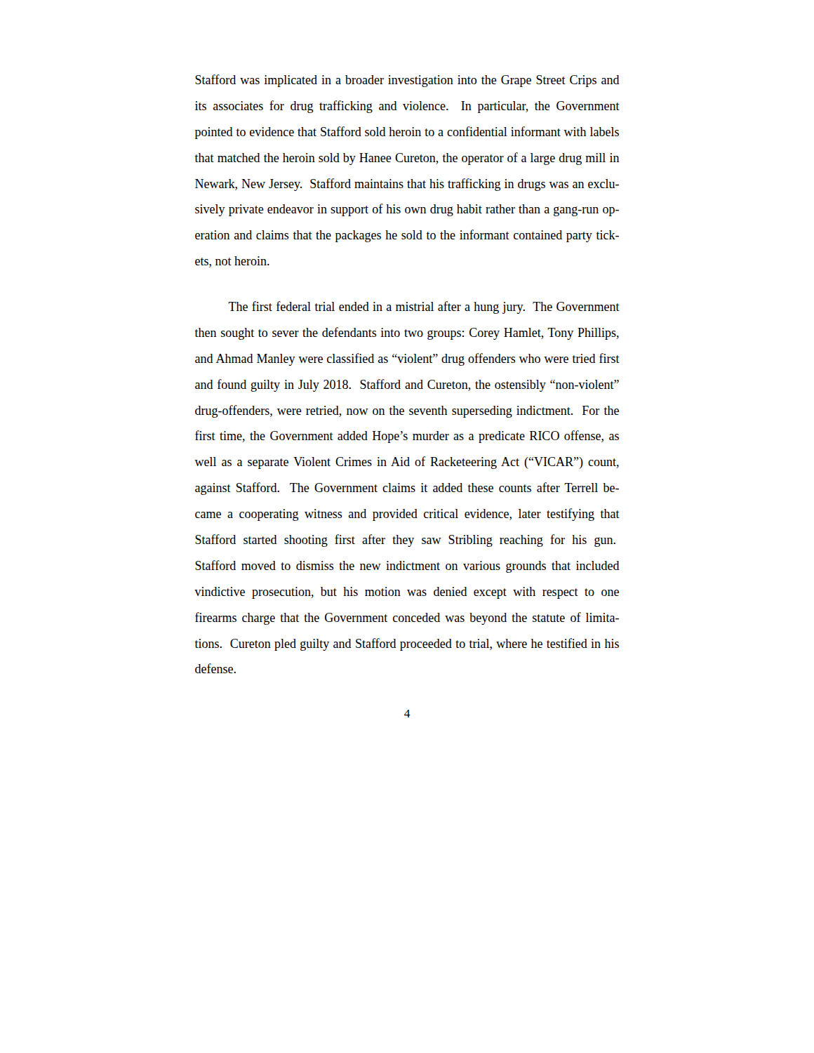Stafford was implicated in a broader investigation into the Grape Street Crips and its associates for drug trafficking and violence. In particular, the Government pointed to evidence that Stafford sold heroin to a confidential informant with labels that matched the heroin sold by Hanee Cureton, the operator of a large drug mill in Newark, New Jersey. Stafford maintains that his trafficking in drugs was an exclusively private endeavor in support of his own drug habit rather than a gang-run operation and claims that the packages he sold to the informant contained party tickets, not heroin.
The first federal trial ended in a mistrial after a hung jury. The Government then sought to sever the defendants into two groups: Corey Hamlet, Tony Phillips, and Ahmad Manley were classified as “violent” drug offenders who were tried first and found guilty in July 2018. Stafford and Cureton, the ostensibly “non-violent” drug-offenders, were retried, now on the seventh superseding indictment. For the first time, the Government added Hope’s murder as a predicate RICO offense, as well as a separate Violent Crimes in Aid of Racketeering Act (“VICAR”) count, against Stafford. The Government claims it added these counts after Terrell became a cooperating witness and provided critical evidence, later testifying that Stafford started shooting first after they saw Stribling reaching for his gun. Stafford moved to dismiss the new indictment on various grounds that included vindictive prosecution, but his motion was denied except with respect to one firearms charge that the Government conceded was beyond the statute of limitations. Cureton pled guilty and Stafford proceeded to trial, where he testified in his defense.
4